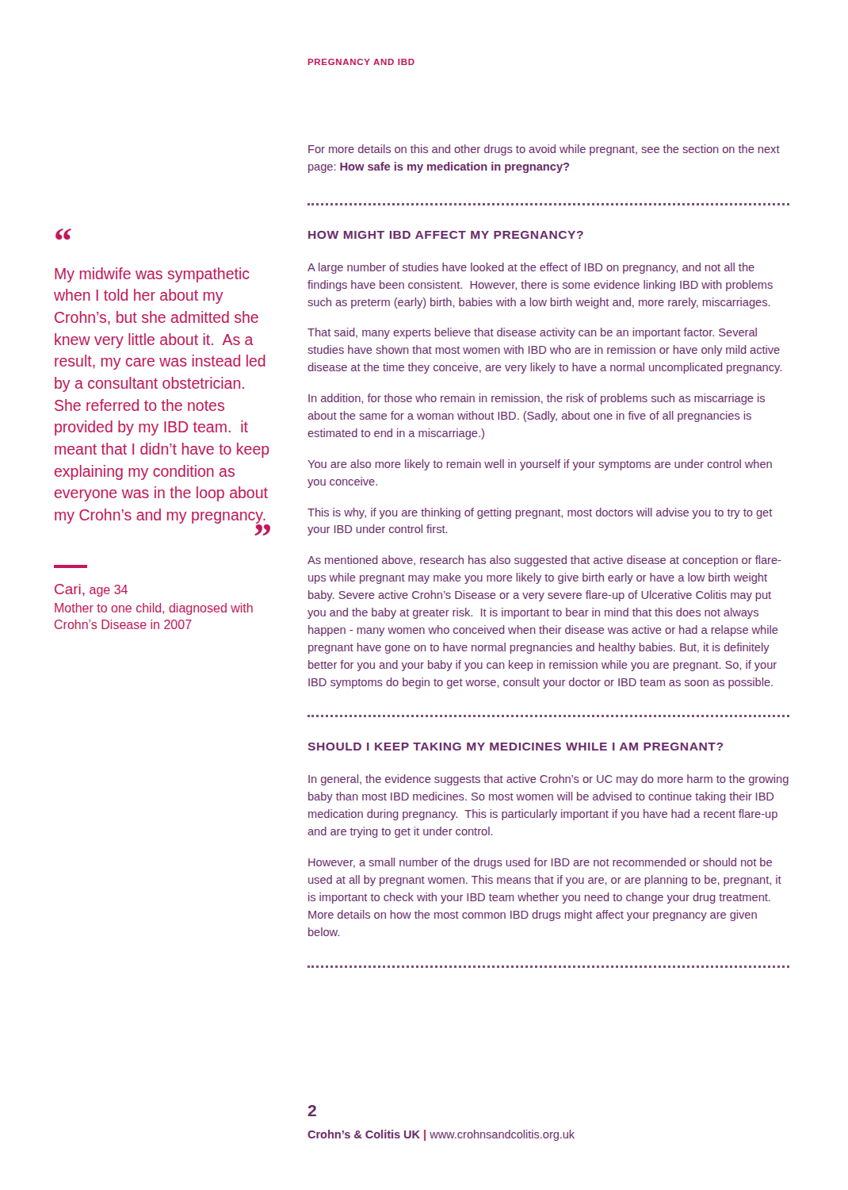PREGNANCY AND IBD
“
My midwife was sympathetic when I told her about my Crohn’s, but she admitted she knew very little about it. As a result, my care was instead led by a consultant obstetrician. She referred to the notes provided by my IBD team. it meant that I didn’t have to keep explaining my condition as everyone was in the loop about my Crohn’s and my pregnancy.
”
Cari, age 34
Mother to one child, diagnosed with
Crohn’s Disease in 2007
For more details on this and other drugs to avoid while pregnant, see the section on the next page: How safe is my medication in pregnancy?
HOW MIGHT IBD AFFECT MY PREGNANCY?
A large number of studies have looked at the effect of IBD on pregnancy, and not all the findings have been consistent. However, there is some evidence linking IBD with problems such as preterm (early) birth, babies with a low birth weight and, more rarely, miscarriages.
That said, many experts believe that disease activity can be an important factor. Several studies have shown that most women with IBD who are in remission or have only mild active disease at the time they conceive, are very likely to have a normal uncomplicated pregnancy.
In addition, for those who remain in remission, the risk of problems such as miscarriage is about the same for a woman without IBD. (Sadly, about one in five of all pregnancies is estimated to end in a miscarriage.)
You are also more likely to remain well in yourself if your symptoms are under control when you conceive.
This is why, if you are thinking of getting pregnant, most doctors will advise you to try to get your IBD under control first.
As mentioned above, research has also suggested that active disease at conception or flare-ups while pregnant may make you more likely to give birth early or have a low birth weight baby. Severe active Crohn’s Disease or a very severe flare-up of Ulcerative Colitis may put you and the baby at greater risk. It is important to bear in mind that this does not always happen - many women who conceived when their disease was active or had a relapse while pregnant have gone on to have normal pregnancies and healthy babies. But, it is definitely better for you and your baby if you can keep in remission while you are pregnant. So, if your IBD symptoms do begin to get worse, consult your doctor or IBD team as soon as possible.
SHOULD I KEEP TAKING MY MEDICINES WHILE I AM PREGNANT?
In general, the evidence suggests that active Crohn’s or UC may do more harm to the growing baby than most IBD medicines. So most women will be advised to continue taking their IBD medication during pregnancy. This is particularly important if you have had a recent flare-up and are trying to get it under control.
However, a small number of the drugs used for IBD are not recommended or should not be used at all by pregnant women. This means that if you are, or are planning to be, pregnant, it is important to check with your IBD team whether you need to change your drug treatment. More details on how the most common IBD drugs might affect your pregnancy are given below.
2
Crohn’s & Colitis UK | www.crohnsandcolitis.org.uk